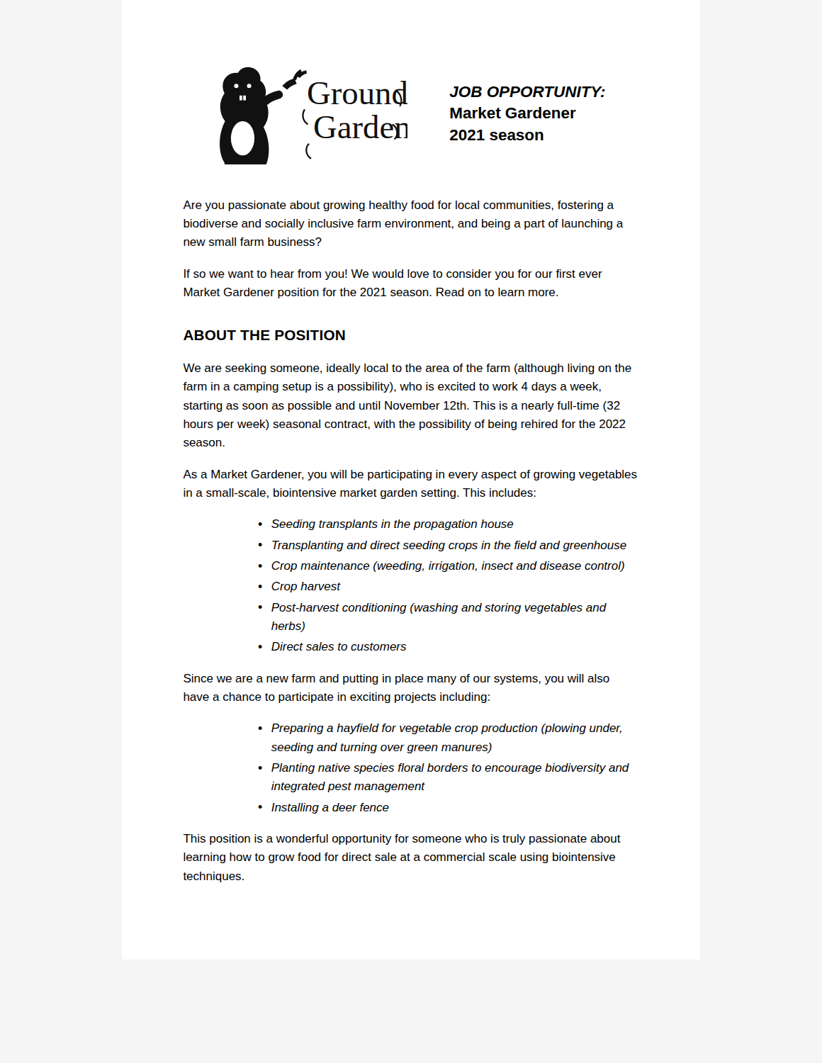Groundhog Gardens
JOB OPPORTUNITY:
Market Gardener
2021 season
Are you passionate about growing healthy food for local communities, fostering a biodiverse and socially inclusive farm environment, and being a part of launching a new small farm business?
If so we want to hear from you! We would love to consider you for our first ever Market Gardener position for the 2021 season. Read on to learn more.
ABOUT THE POSITION
We are seeking someone, ideally local to the area of the farm (although living on the farm in a camping setup is a possibility), who is excited to work 4 days a week, starting as soon as possible and until November 12th. This is a nearly full-time (32 hours per week) seasonal contract, with the possibility of being rehired for the 2022 season.
As a Market Gardener, you will be participating in every aspect of growing vegetables in a small-scale, biointensive market garden setting. This includes:
Seeding transplants in the propagation house
Transplanting and direct seeding crops in the field and greenhouse
Crop maintenance (weeding, irrigation, insect and disease control)
Crop harvest
Post-harvest conditioning (washing and storing vegetables and herbs)
Direct sales to customers
Since we are a new farm and putting in place many of our systems, you will also have a chance to participate in exciting projects including:
Preparing a hayfield for vegetable crop production (plowing under, seeding and turning over green manures)
Planting native species floral borders to encourage biodiversity and integrated pest management
Installing a deer fence
This position is a wonderful opportunity for someone who is truly passionate about learning how to grow food for direct sale at a commercial scale using biointensive techniques.